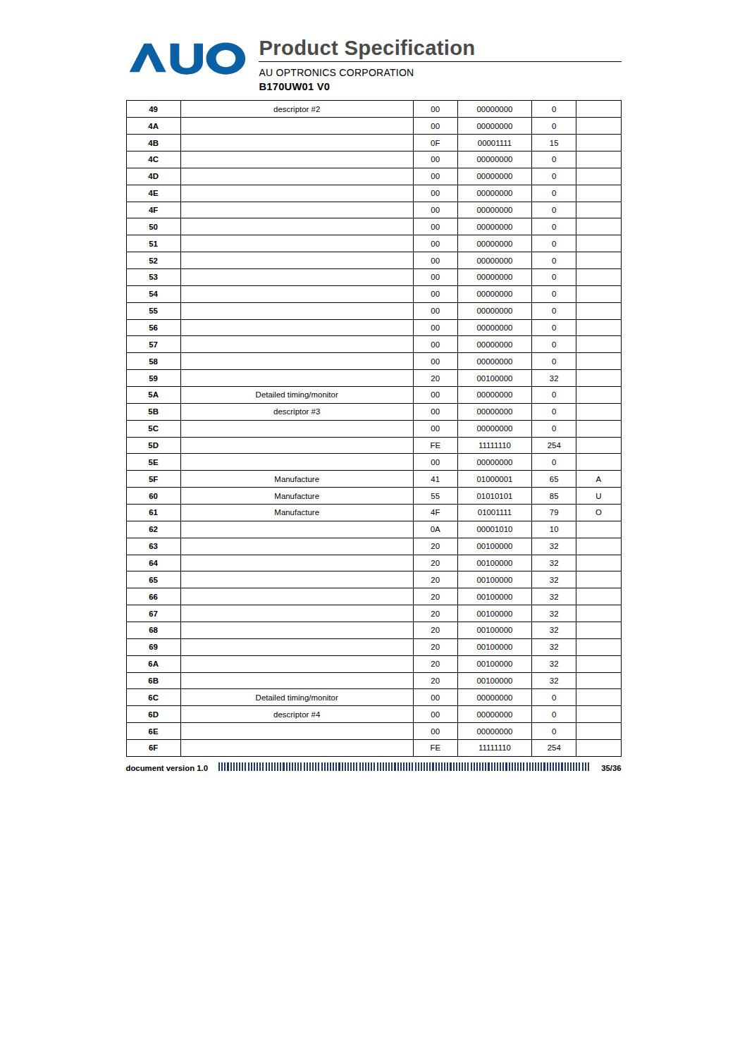Product Specification
AU OPTRONICS CORPORATION
B170UW01 V0
| 49 | descriptor #2 | 00 | 00000000 | 0 | |
| 4A | | 00 | 00000000 | 0 | |
| 4B | | 0F | 00001111 | 15 | |
| 4C | | 00 | 00000000 | 0 | |
| 4D | | 00 | 00000000 | 0 | |
| 4E | | 00 | 00000000 | 0 | |
| 4F | | 00 | 00000000 | 0 | |
| 50 | | 00 | 00000000 | 0 | |
| 51 | | 00 | 00000000 | 0 | |
| 52 | | 00 | 00000000 | 0 | |
| 53 | | 00 | 00000000 | 0 | |
| 54 | | 00 | 00000000 | 0 | |
| 55 | | 00 | 00000000 | 0 | |
| 56 | | 00 | 00000000 | 0 | |
| 57 | | 00 | 00000000 | 0 | |
| 58 | | 00 | 00000000 | 0 | |
| 59 | | 20 | 00100000 | 32 | |
| 5A | Detailed timing/monitor | 00 | 00000000 | 0 | |
| 5B | descriptor #3 | 00 | 00000000 | 0 | |
| 5C | | 00 | 00000000 | 0 | |
| 5D | | FE | 11111110 | 254 | |
| 5E | | 00 | 00000000 | 0 | |
| 5F | Manufacture | 41 | 01000001 | 65 | A |
| 60 | Manufacture | 55 | 01010101 | 85 | U |
| 61 | Manufacture | 4F | 01001111 | 79 | O |
| 62 | | 0A | 00001010 | 10 | |
| 63 | | 20 | 00100000 | 32 | |
| 64 | | 20 | 00100000 | 32 | |
| 65 | | 20 | 00100000 | 32 | |
| 66 | | 20 | 00100000 | 32 | |
| 67 | | 20 | 00100000 | 32 | |
| 68 | | 20 | 00100000 | 32 | |
| 69 | | 20 | 00100000 | 32 | |
| 6A | | 20 | 00100000 | 32 | |
| 6B | | 20 | 00100000 | 32 | |
| 6C | Detailed timing/monitor | 00 | 00000000 | 0 | |
| 6D | descriptor #4 | 00 | 00000000 | 0 | |
| 6E | | 00 | 00000000 | 0 | |
| 6F | | FE | 11111110 | 254 | |
document version 1.0
35/36